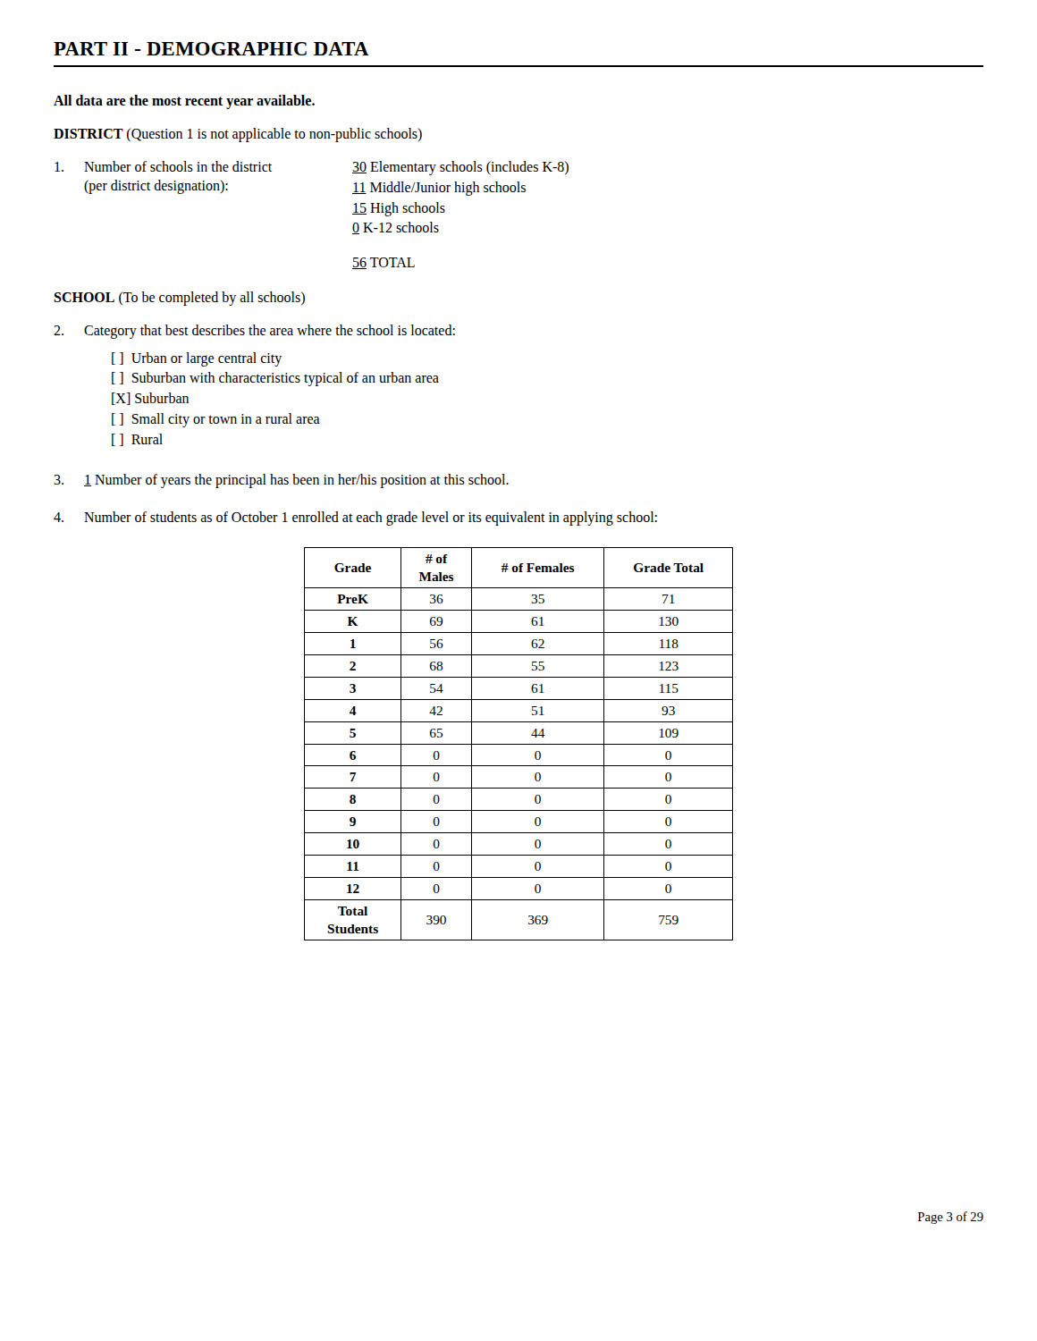PART II - DEMOGRAPHIC DATA
All data are the most recent year available.
DISTRICT (Question 1 is not applicable to non-public schools)
1.
Number of schools in the district
(per district designation):
30 Elementary schools (includes K-8)
11 Middle/Junior high schools
15 High schools
0 K-12 schools
56 TOTAL
SCHOOL (To be completed by all schools)
2.
Category that best describes the area where the school is located:
[ ] Urban or large central city
[ ] Suburban with characteristics typical of an urban area
[X] Suburban
[ ] Small city or town in a rural area
[ ] Rural
3.
1 Number of years the principal has been in her/his position at this school.
4.
Number of students as of October 1 enrolled at each grade level or its equivalent in applying school:
| Grade | # of Males | # of Females | Grade Total |
| --- | --- | --- | --- |
| PreK | 36 | 35 | 71 |
| K | 69 | 61 | 130 |
| 1 | 56 | 62 | 118 |
| 2 | 68 | 55 | 123 |
| 3 | 54 | 61 | 115 |
| 4 | 42 | 51 | 93 |
| 5 | 65 | 44 | 109 |
| 6 | 0 | 0 | 0 |
| 7 | 0 | 0 | 0 |
| 8 | 0 | 0 | 0 |
| 9 | 0 | 0 | 0 |
| 10 | 0 | 0 | 0 |
| 11 | 0 | 0 | 0 |
| 12 | 0 | 0 | 0 |
| Total Students | 390 | 369 | 759 |
Page 3 of 29